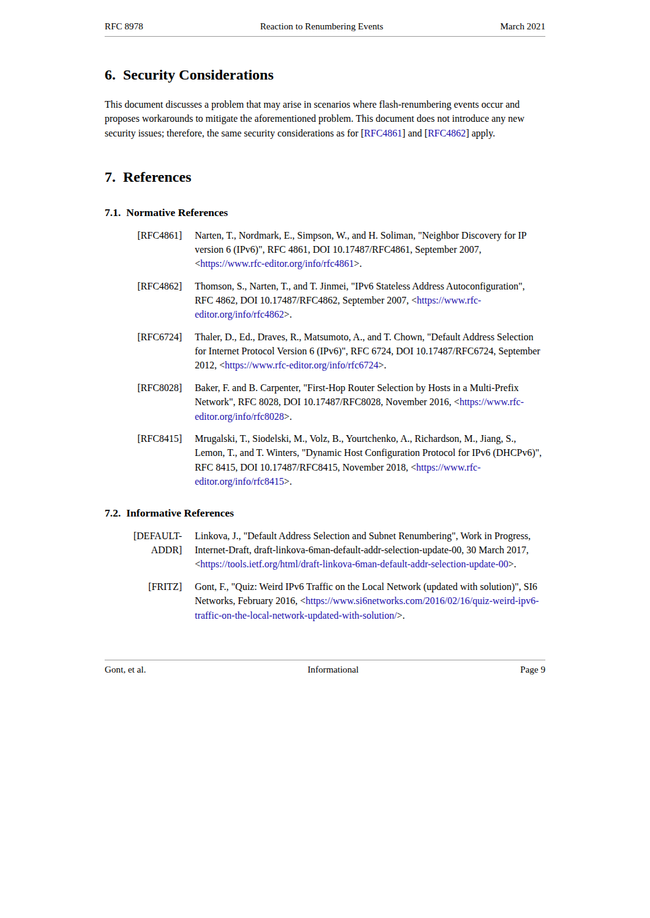RFC 8978 Reaction to Renumbering Events March 2021
6. Security Considerations
This document discusses a problem that may arise in scenarios where flash-renumbering events occur and proposes workarounds to mitigate the aforementioned problem. This document does not introduce any new security issues; therefore, the same security considerations as for [RFC4861] and [RFC4862] apply.
7. References
7.1. Normative References
[RFC4861]
Narten, T., Nordmark, E., Simpson, W., and H. Soliman, "Neighbor Discovery for IP version 6 (IPv6)", RFC 4861, DOI 10.17487/RFC4861, September 2007, <https://www.rfc-editor.org/info/rfc4861>.
[RFC4862]
Thomson, S., Narten, T., and T. Jinmei, "IPv6 Stateless Address Autoconfiguration", RFC 4862, DOI 10.17487/RFC4862, September 2007, <https://www.rfc-editor.org/info/rfc4862>.
[RFC6724]
Thaler, D., Ed., Draves, R., Matsumoto, A., and T. Chown, "Default Address Selection for Internet Protocol Version 6 (IPv6)", RFC 6724, DOI 10.17487/RFC6724, September 2012, <https://www.rfc-editor.org/info/rfc6724>.
[RFC8028]
Baker, F. and B. Carpenter, "First-Hop Router Selection by Hosts in a Multi-Prefix Network", RFC 8028, DOI 10.17487/RFC8028, November 2016, <https://www.rfc-editor.org/info/rfc8028>.
[RFC8415]
Mrugalski, T., Siodelski, M., Volz, B., Yourtchenko, A., Richardson, M., Jiang, S., Lemon, T., and T. Winters, "Dynamic Host Configuration Protocol for IPv6 (DHCPv6)", RFC 8415, DOI 10.17487/RFC8415, November 2018, <https://www.rfc-editor.org/info/rfc8415>.
7.2. Informative References
[DEFAULT-ADDR]
Linkova, J., "Default Address Selection and Subnet Renumbering", Work in Progress, Internet-Draft, draft-linkova-6man-default-addr-selection-update-00, 30 March 2017, <https://tools.ietf.org/html/draft-linkova-6man-default-addr-selection-update-00>.
[FRITZ]
Gont, F., "Quiz: Weird IPv6 Traffic on the Local Network (updated with solution)", SI6 Networks, February 2016, <https://www.si6networks.com/2016/02/16/quiz-weird-ipv6-traffic-on-the-local-network-updated-with-solution/>.
Gont, et al. Informational Page 9